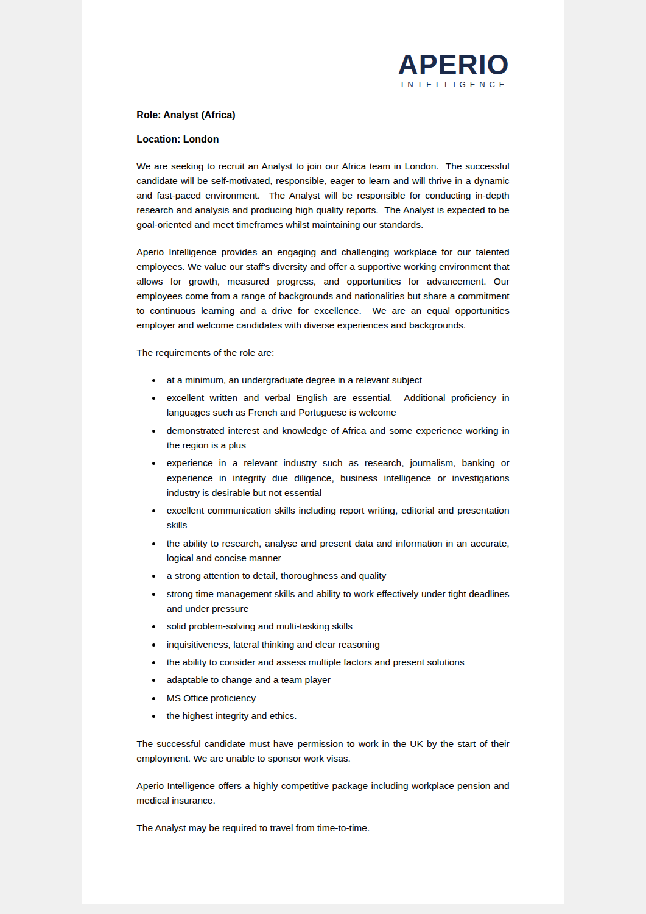APERIO
INTELLIGENCE
Role: Analyst (Africa)
Location: London
We are seeking to recruit an Analyst to join our Africa team in London. The successful candidate will be self-motivated, responsible, eager to learn and will thrive in a dynamic and fast-paced environment. The Analyst will be responsible for conducting in-depth research and analysis and producing high quality reports. The Analyst is expected to be goal-oriented and meet timeframes whilst maintaining our standards.
Aperio Intelligence provides an engaging and challenging workplace for our talented employees. We value our staff's diversity and offer a supportive working environment that allows for growth, measured progress, and opportunities for advancement. Our employees come from a range of backgrounds and nationalities but share a commitment to continuous learning and a drive for excellence. We are an equal opportunities employer and welcome candidates with diverse experiences and backgrounds.
The requirements of the role are:
at a minimum, an undergraduate degree in a relevant subject
excellent written and verbal English are essential. Additional proficiency in languages such as French and Portuguese is welcome
demonstrated interest and knowledge of Africa and some experience working in the region is a plus
experience in a relevant industry such as research, journalism, banking or experience in integrity due diligence, business intelligence or investigations industry is desirable but not essential
excellent communication skills including report writing, editorial and presentation skills
the ability to research, analyse and present data and information in an accurate, logical and concise manner
a strong attention to detail, thoroughness and quality
strong time management skills and ability to work effectively under tight deadlines and under pressure
solid problem-solving and multi-tasking skills
inquisitiveness, lateral thinking and clear reasoning
the ability to consider and assess multiple factors and present solutions
adaptable to change and a team player
MS Office proficiency
the highest integrity and ethics.
The successful candidate must have permission to work in the UK by the start of their employment. We are unable to sponsor work visas.
Aperio Intelligence offers a highly competitive package including workplace pension and medical insurance.
The Analyst may be required to travel from time-to-time.